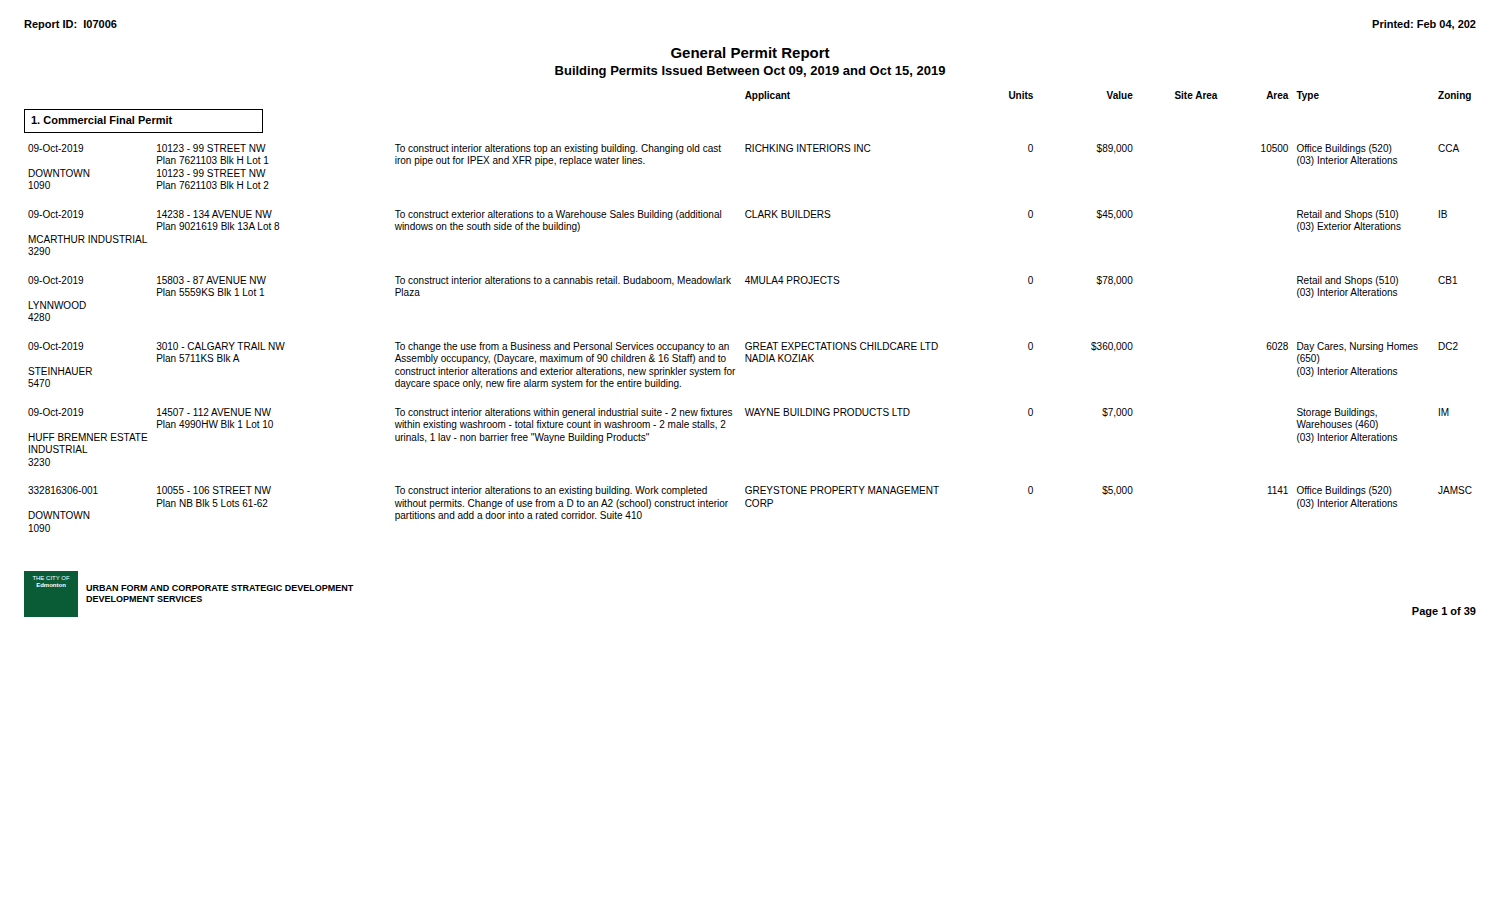Report ID: I07006
Printed: Feb 04, 202
General Permit Report
Building Permits Issued Between Oct 09, 2019 and Oct 15, 2019
| | | | Applicant | Units | Value | Site Area | Area | Type | Zoning |
| --- | --- | --- | --- | --- | --- | --- | --- | --- | --- |
| 1. Commercial Final Permit |
| 09-Oct-2019 DOWNTOWN 1090 | 10123 - 99 STREET NW Plan 7621103 Blk H Lot 1 10123 - 99 STREET NW Plan 7621103 Blk H Lot 2 | To construct interior alterations top an existing building. Changing old cast iron pipe out for IPEX and XFR pipe, replace water lines. | RICHKING INTERIORS INC | 0 | $89,000 | | 10500 | Office Buildings (520) (03) Interior Alterations | CCA |
| 09-Oct-2019 MCARTHUR INDUSTRIAL 3290 | 14238 - 134 AVENUE NW Plan 9021619 Blk 13A Lot 8 | To construct exterior alterations to a Warehouse Sales Building (additional windows on the south side of the building) | CLARK BUILDERS | 0 | $45,000 | | | Retail and Shops (510) (03) Exterior Alterations | IB |
| 09-Oct-2019 LYNNWOOD 4280 | 15803 - 87 AVENUE NW Plan 5559KS Blk 1 Lot 1 | To construct interior alterations to a cannabis retail. Budaboom, Meadowlark Plaza | 4MULA4 PROJECTS | 0 | $78,000 | | | Retail and Shops (510) (03) Interior Alterations | CB1 |
| 09-Oct-2019 STEINHAUER 5470 | 3010 - CALGARY TRAIL NW Plan 5711KS Blk A | To change the use from a Business and Personal Services occupancy to an Assembly occupancy, (Daycare, maximum of 90 children & 16 Staff) and to construct interior alterations and exterior alterations, new sprinkler system for daycare space only, new fire alarm system for the entire building. | GREAT EXPECTATIONS CHILDCARE LTD NADIA KOZIAK | 0 | $360,000 | | 6028 | Day Cares, Nursing Homes (650) (03) Interior Alterations | DC2 |
| 09-Oct-2019 HUFF BREMNER ESTATE INDUSTRIAL 3230 | 14507 - 112 AVENUE NW Plan 4990HW Blk 1 Lot 10 | To construct interior alterations within general industrial suite - 2 new fixtures within existing washroom - total fixture count in washroom - 2 male stalls, 2 urinals, 1 lav - non barrier free "Wayne Building Products" | WAYNE BUILDING PRODUCTS LTD | 0 | $7,000 | | | Storage Buildings, Warehouses (460) (03) Interior Alterations | IM |
| 332816306-001 DOWNTOWN 1090 | 10055 - 106 STREET NW Plan NB Blk 5 Lots 61-62 | To construct interior alterations to an existing building. Work completed without permits. Change of use from a D to an A2 (school) construct interior partitions and add a door into a rated corridor. Suite 410 | GREYSTONE PROPERTY MANAGEMENT CORP | 0 | $5,000 | | 1141 | Office Buildings (520) (03) Interior Alterations | JAMSC |
THE CITY OF
Edmonton
URBAN FORM AND CORPORATE STRATEGIC DEVELOPMENT
DEVELOPMENT SERVICES
Page 1 of 39